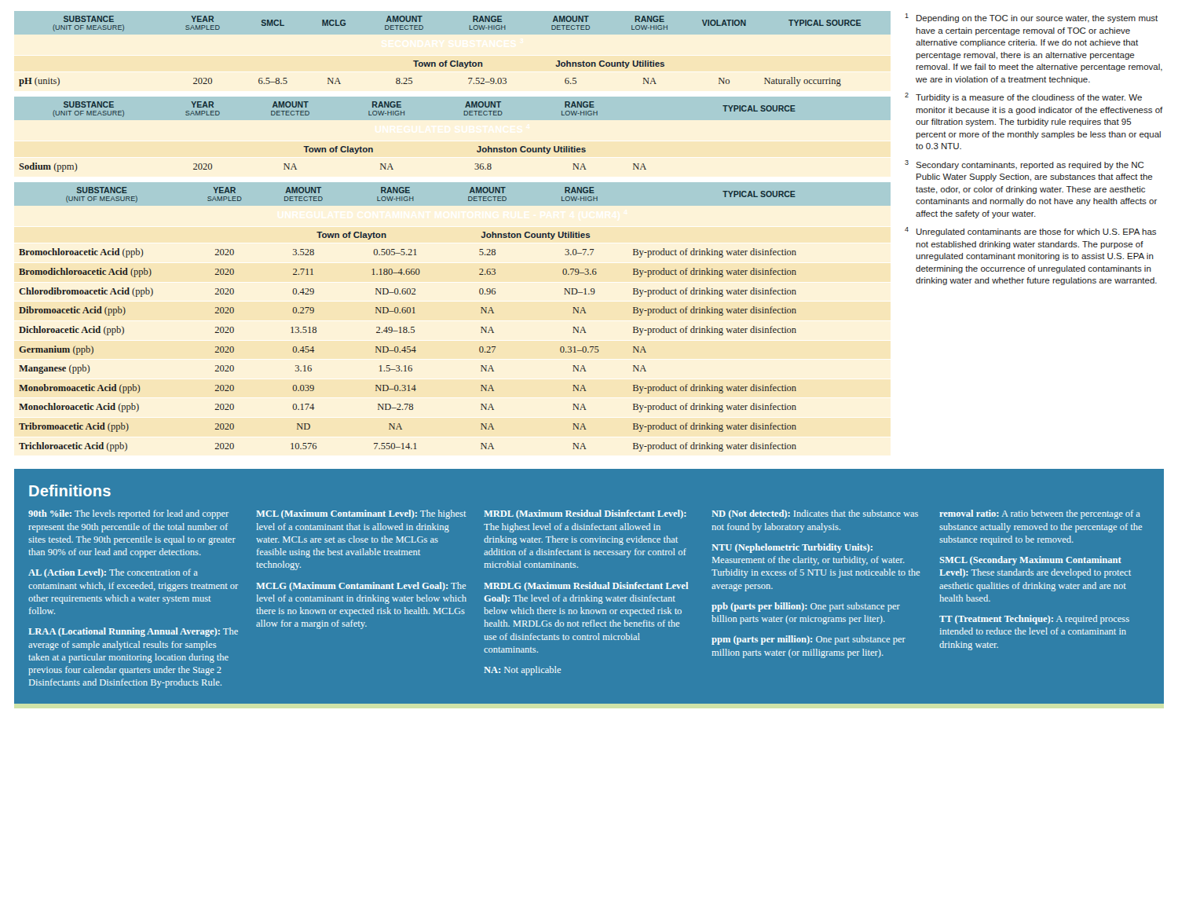| Secondary Substances 3 |
| | Town of Clayton | Johnston County Utilities | |
| SUBSTANCE (UNIT OF MEASURE) | YEAR SAMPLED | SMCL | MCLG | AMOUNT DETECTED | RANGE LOW-HIGH | AMOUNT DETECTED | RANGE LOW-HIGH | VIOLATION | TYPICAL SOURCE |
| pH (units) | 2020 | 6.5–8.5 | NA | 8.25 | 7.52–9.03 | 6.5 | NA | No | Naturally occurring |
| Unregulated Substances 4 |
| | Town of Clayton | Johnston County Utilities | |
| SUBSTANCE (UNIT OF MEASURE) | YEAR SAMPLED | AMOUNT DETECTED | RANGE LOW-HIGH | AMOUNT DETECTED | RANGE LOW-HIGH | TYPICAL SOURCE |
| Sodium (ppm) | 2020 | NA | NA | 36.8 | NA | NA |
| Unregulated Contaminant Monitoring Rule - Part 4 (UCMR4) 4 |
| | Town of Clayton | Johnston County Utilities | |
| SUBSTANCE (UNIT OF MEASURE) | YEAR SAMPLED | AMOUNT DETECTED | RANGE LOW-HIGH | AMOUNT DETECTED | RANGE LOW-HIGH | TYPICAL SOURCE |
| Bromochloroacetic Acid (ppb) | 2020 | 3.528 | 0.505–5.21 | 5.28 | 3.0–7.7 | By-product of drinking water disinfection |
| Bromodichloroacetic Acid (ppb) | 2020 | 2.711 | 1.180–4.660 | 2.63 | 0.79–3.6 | By-product of drinking water disinfection |
| Chlorodibromoacetic Acid (ppb) | 2020 | 0.429 | ND–0.602 | 0.96 | ND–1.9 | By-product of drinking water disinfection |
| Dibromoacetic Acid (ppb) | 2020 | 0.279 | ND–0.601 | NA | NA | By-product of drinking water disinfection |
| Dichloroacetic Acid (ppb) | 2020 | 13.518 | 2.49–18.5 | NA | NA | By-product of drinking water disinfection |
| Germanium (ppb) | 2020 | 0.454 | ND–0.454 | 0.27 | 0.31–0.75 | NA |
| Manganese (ppb) | 2020 | 3.16 | 1.5–3.16 | NA | NA | NA |
| Monobromoacetic Acid (ppb) | 2020 | 0.039 | ND–0.314 | NA | NA | By-product of drinking water disinfection |
| Monochloroacetic Acid (ppb) | 2020 | 0.174 | ND–2.78 | NA | NA | By-product of drinking water disinfection |
| Tribromoacetic Acid (ppb) | 2020 | ND | NA | NA | NA | By-product of drinking water disinfection |
| Trichloroacetic Acid (ppb) | 2020 | 10.576 | 7.550–14.1 | NA | NA | By-product of drinking water disinfection |
1 Depending on the TOC in our source water, the system must have a certain percentage removal of TOC or achieve alternative compliance criteria. If we do not achieve that percentage removal, there is an alternative percentage removal. If we fail to meet the alternative percentage removal, we are in violation of a treatment technique.
2 Turbidity is a measure of the cloudiness of the water. We monitor it because it is a good indicator of the effectiveness of our filtration system. The turbidity rule requires that 95 percent or more of the monthly samples be less than or equal to 0.3 NTU.
3 Secondary contaminants, reported as required by the NC Public Water Supply Section, are substances that affect the taste, odor, or color of drinking water. These are aesthetic contaminants and normally do not have any health affects or affect the safety of your water.
4 Unregulated contaminants are those for which U.S. EPA has not established drinking water standards. The purpose of unregulated contaminant monitoring is to assist U.S. EPA in determining the occurrence of unregulated contaminants in drinking water and whether future regulations are warranted.
Definitions
90th %ile: The levels reported for lead and copper represent the 90th percentile of the total number of sites tested. The 90th percentile is equal to or greater than 90% of our lead and copper detections.
AL (Action Level): The concentration of a contaminant which, if exceeded, triggers treatment or other requirements which a water system must follow.
LRAA (Locational Running Annual Average): The average of sample analytical results for samples taken at a particular monitoring location during the previous four calendar quarters under the Stage 2 Disinfectants and Disinfection By-products Rule.
MCL (Maximum Contaminant Level): The highest level of a contaminant that is allowed in drinking water. MCLs are set as close to the MCLGs as feasible using the best available treatment technology.
MCLG (Maximum Contaminant Level Goal): The level of a contaminant in drinking water below which there is no known or expected risk to health. MCLGs allow for a margin of safety.
MRDL (Maximum Residual Disinfectant Level): The highest level of a disinfectant allowed in drinking water. There is convincing evidence that addition of a disinfectant is necessary for control of microbial contaminants.
MRDLG (Maximum Residual Disinfectant Level Goal): The level of a drinking water disinfectant below which there is no known or expected risk to health. MRDLGs do not reflect the benefits of the use of disinfectants to control microbial contaminants.
NA: Not applicable
ND (Not detected): Indicates that the substance was not found by laboratory analysis.
NTU (Nephelometric Turbidity Units): Measurement of the clarity, or turbidity, of water. Turbidity in excess of 5 NTU is just noticeable to the average person.
ppb (parts per billion): One part substance per billion parts water (or micrograms per liter).
ppm (parts per million): One part substance per million parts water (or milligrams per liter).
removal ratio: A ratio between the percentage of a substance actually removed to the percentage of the substance required to be removed.
SMCL (Secondary Maximum Contaminant Level): These standards are developed to protect aesthetic qualities of drinking water and are not health based.
TT (Treatment Technique): A required process intended to reduce the level of a contaminant in drinking water.